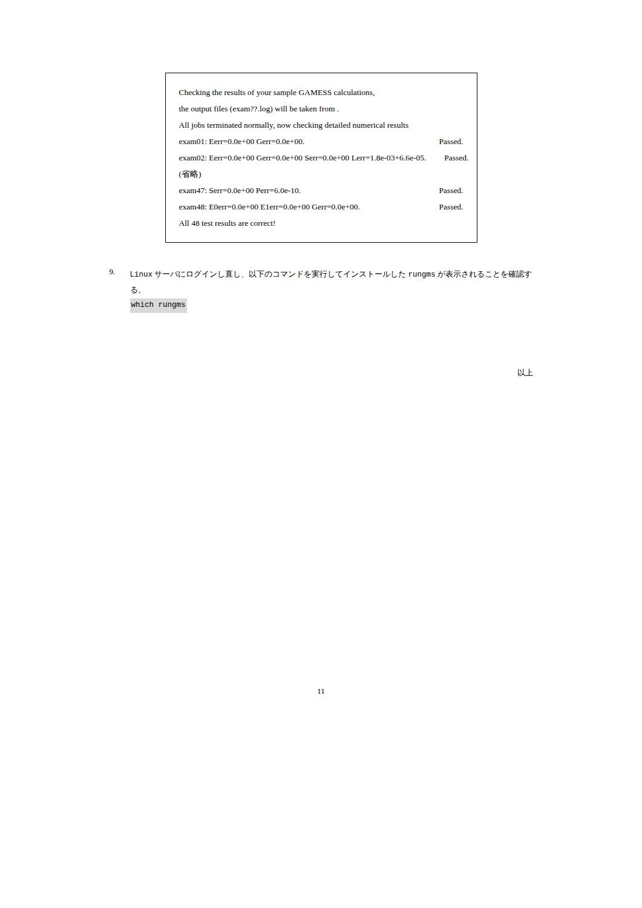Checking the results of your sample GAMESS calculations, the output files (exam??.log) will be taken from . All jobs terminated normally, now checking detailed numerical results exam01: Eerr=0.0e+00 Gerr=0.0e+00. Passed. exam02: Eerr=0.0e+00 Gerr=0.0e+00 Serr=0.0e+00 Lerr=1.8e-03+6.6e-05. Passed. (省略) exam47: Serr=0.0e+00 Perr=6.0e-10. Passed. exam48: E0err=0.0e+00 E1err=0.0e+00 Gerr=0.0e+00. Passed. All 48 test results are correct!
9. Linux サーバにログインし直し、以下のコマンドを実行してインストールした rungms が表示されることを確認する。
which rungms
以上
11